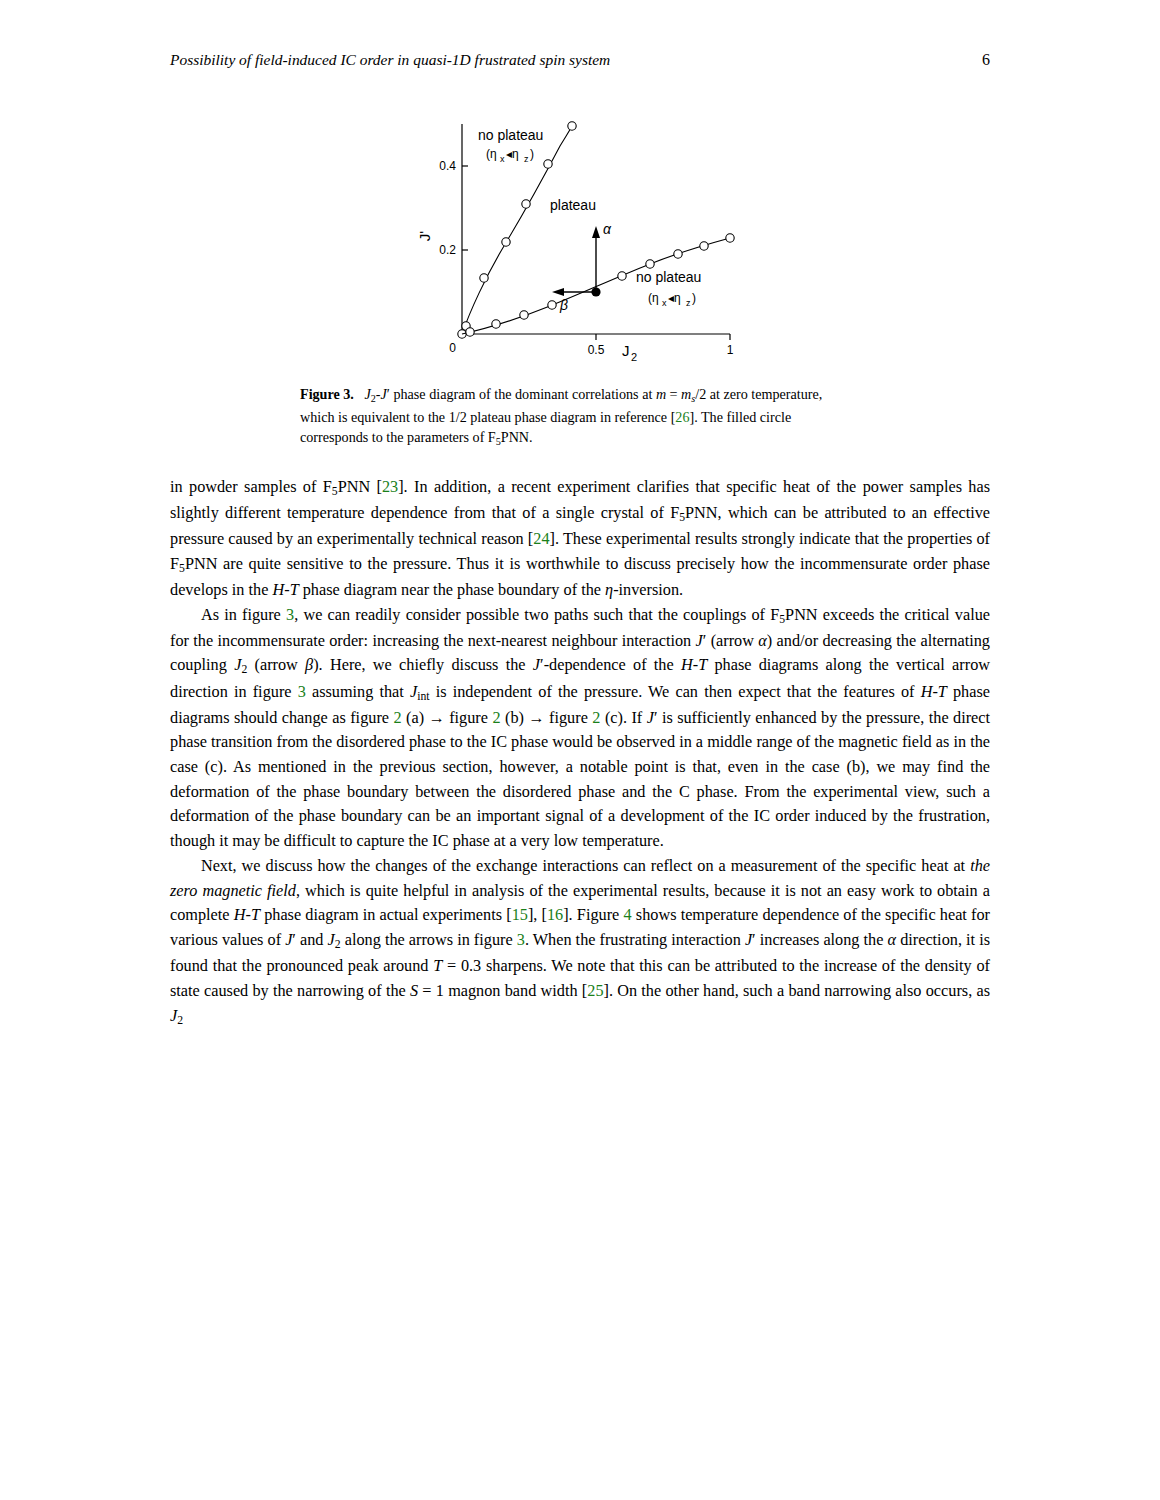Possibility of field-induced IC order in quasi-1D frustrated spin system 6
0.4 0.2 0 J' 0.5 1 J 2 α β no plateau (η x ◂η z ) plateau no plateau (η x ◂η z )
Figure 3. J 2-J′ phase diagram of the dominant correlations at m = ms/2 at zero temperature, which is equivalent to the 1/2 plateau phase diagram in reference [26]. The filled circle corresponds to the parameters of F5 PNN.
in powder samples of F5 PNN [23]. In addition, a recent experiment clarifies that specific heat of the power samples has slightly different temperature dependence from that of a single crystal of F5 PNN, which can be attributed to an effective pressure caused by an experimentally technical reason [24]. These experimental results strongly indicate that the properties of F5 PNN are quite sensitive to the pressure. Thus it is worthwhile to discuss precisely how the incommensurate order phase develops in the H-T phase diagram near the phase boundary of the η-inversion.
As in figure 3, we can readily consider possible two paths such that the couplings of F5 PNN exceeds the critical value for the incommensurate order: increasing the next-nearest neighbour interaction J′ (arrow α) and/or decreasing the alternating coupling J 2 (arrow β). Here, we chiefly discuss the J′-dependence of the H-T phase diagrams along the vertical arrow direction in figure 3 assuming that Jint is independent of the pressure. We can then expect that the features of H-T phase diagrams should change as figure 2 (a) → figure 2 (b) → figure 2 (c). If J′ is sufficiently enhanced by the pressure, the direct phase transition from the disordered phase to the IC phase would be observed in a middle range of the magnetic field as in the case (c). As mentioned in the previous section, however, a notable point is that, even in the case (b), we may find the deformation of the phase boundary between the disordered phase and the C phase. From the experimental view, such a deformation of the phase boundary can be an important signal of a development of the IC order induced by the frustration, though it may be difficult to capture the IC phase at a very low temperature.
Next, we discuss how the changes of the exchange interactions can reflect on a measurement of the specific heat at the zero magnetic field, which is quite helpful in analysis of the experimental results, because it is not an easy work to obtain a complete H-T phase diagram in actual experiments [15], [16]. Figure 4 shows temperature dependence of the specific heat for various values of J′ and J 2 along the arrows in figure 3. When the frustrating interaction J′ increases along the α direction, it is found that the pronounced peak around T = 0.3 sharpens. We note that this can be attributed to the increase of the density of state caused by the narrowing of the S = 1 magnon band width [25]. On the other hand, such a band narrowing also occurs, as J 2